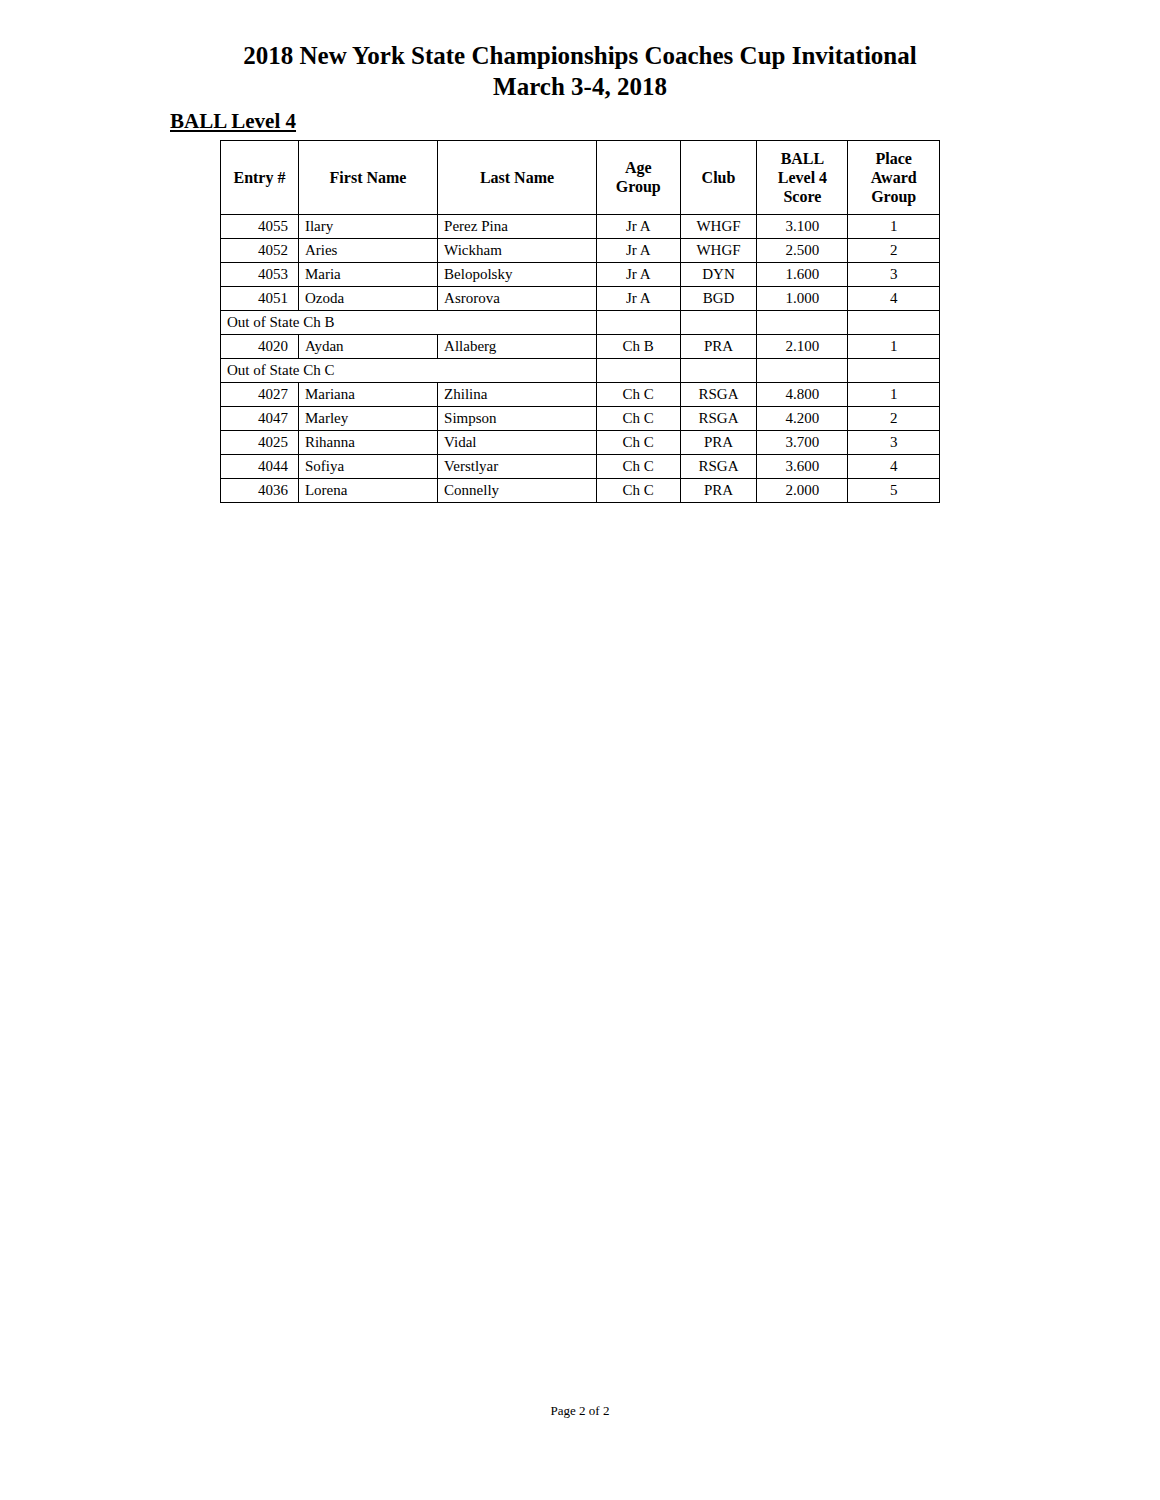2018 New York State Championships Coaches Cup Invitational
March 3-4, 2018
BALL Level 4
| Entry # | First Name | Last Name | Age Group | Club | BALL Level 4 Score | Place Award Group |
| --- | --- | --- | --- | --- | --- | --- |
| 4055 | Ilary | Perez Pina | Jr A | WHGF | 3.100 | 1 |
| 4052 | Aries | Wickham | Jr A | WHGF | 2.500 | 2 |
| 4053 | Maria | Belopolsky | Jr A | DYN | 1.600 | 3 |
| 4051 | Ozoda | Asrorova | Jr A | BGD | 1.000 | 4 |
| Out of State Ch B | | | | |
| 4020 | Aydan | Allaberg | Ch B | PRA | 2.100 | 1 |
| Out of State Ch C | | | | |
| 4027 | Mariana | Zhilina | Ch C | RSGA | 4.800 | 1 |
| 4047 | Marley | Simpson | Ch C | RSGA | 4.200 | 2 |
| 4025 | Rihanna | Vidal | Ch C | PRA | 3.700 | 3 |
| 4044 | Sofiya | Verstlyar | Ch C | RSGA | 3.600 | 4 |
| 4036 | Lorena | Connelly | Ch C | PRA | 2.000 | 5 |
Page 2 of 2